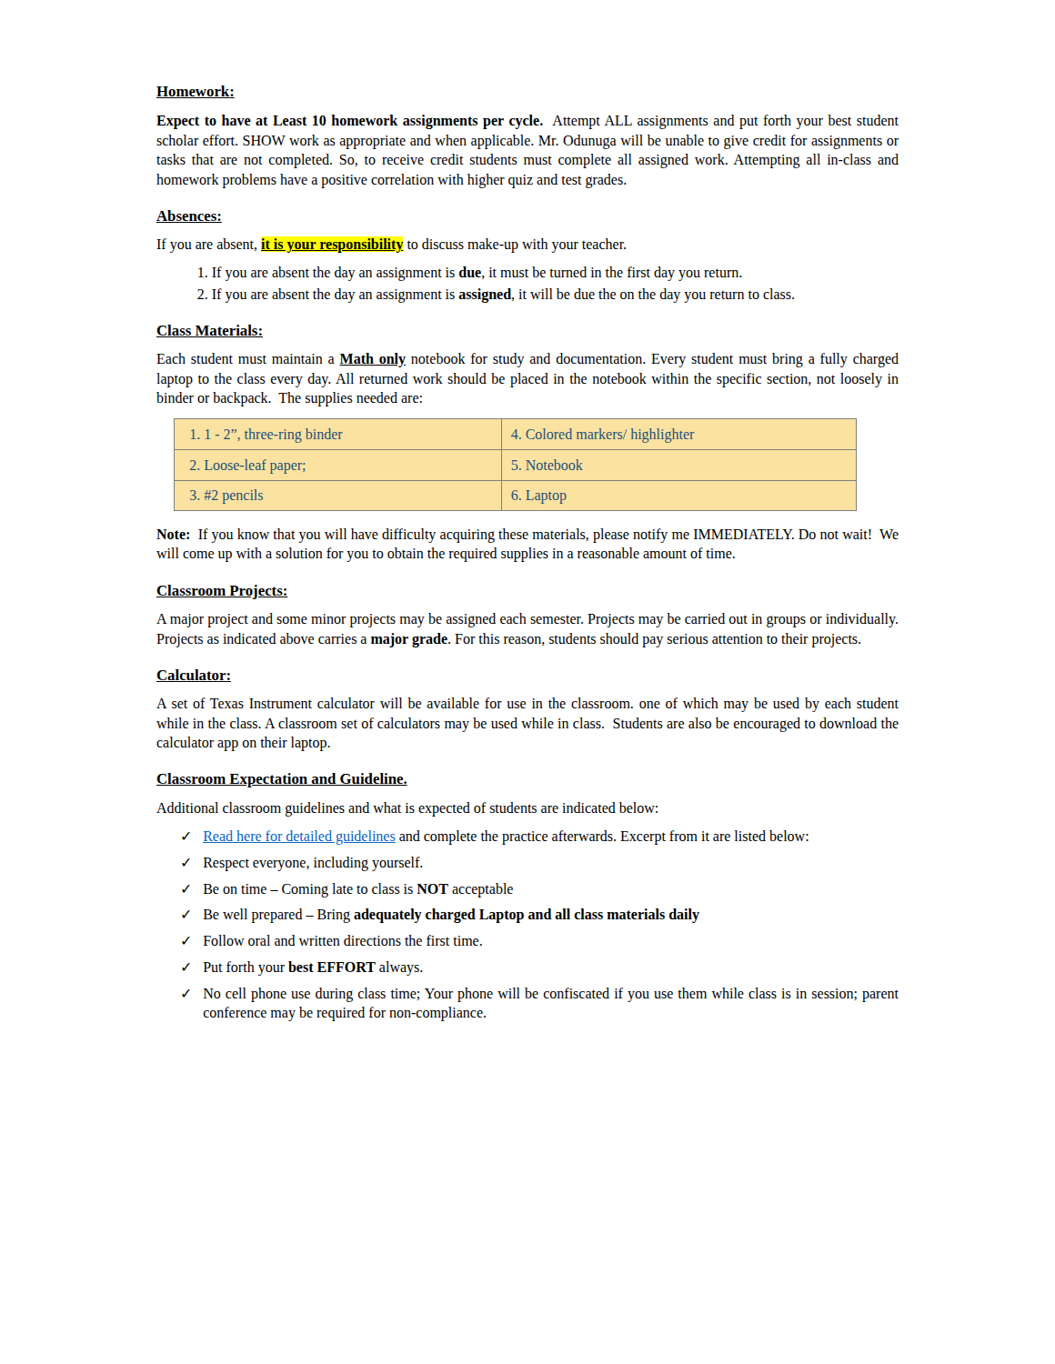Homework:
Expect to have at Least 10 homework assignments per cycle. Attempt ALL assignments and put forth your best student scholar effort. SHOW work as appropriate and when applicable. Mr. Odunuga will be unable to give credit for assignments or tasks that are not completed. So, to receive credit students must complete all assigned work. Attempting all in-class and homework problems have a positive correlation with higher quiz and test grades.
Absences:
If you are absent, it is your responsibility to discuss make-up with your teacher.
If you are absent the day an assignment is due, it must be turned in the first day you return.
If you are absent the day an assignment is assigned, it will be due the on the day you return to class.
Class Materials:
Each student must maintain a Math only notebook for study and documentation. Every student must bring a fully charged laptop to the class every day. All returned work should be placed in the notebook within the specific section, not loosely in binder or backpack. The supplies needed are:
| 1 - 2”, three-ring binder | 4. Colored markers/ highlighter |
| Loose-leaf paper; | 5. Notebook |
| #2 pencils | 6. Laptop |
Note: If you know that you will have difficulty acquiring these materials, please notify me IMMEDIATELY. Do not wait! We will come up with a solution for you to obtain the required supplies in a reasonable amount of time.
Classroom Projects:
A major project and some minor projects may be assigned each semester. Projects may be carried out in groups or individually. Projects as indicated above carries a major grade. For this reason, students should pay serious attention to their projects.
Calculator:
A set of Texas Instrument calculator will be available for use in the classroom. one of which may be used by each student while in the class. A classroom set of calculators may be used while in class. Students are also be encouraged to download the calculator app on their laptop.
Classroom Expectation and Guideline.
Additional classroom guidelines and what is expected of students are indicated below:
Read here for detailed guidelines and complete the practice afterwards. Excerpt from it are listed below:
Respect everyone, including yourself.
Be on time – Coming late to class is NOT acceptable
Be well prepared – Bring adequately charged Laptop and all class materials daily
Follow oral and written directions the first time.
Put forth your best EFFORT always.
No cell phone use during class time; Your phone will be confiscated if you use them while class is in session; parent conference may be required for non-compliance.